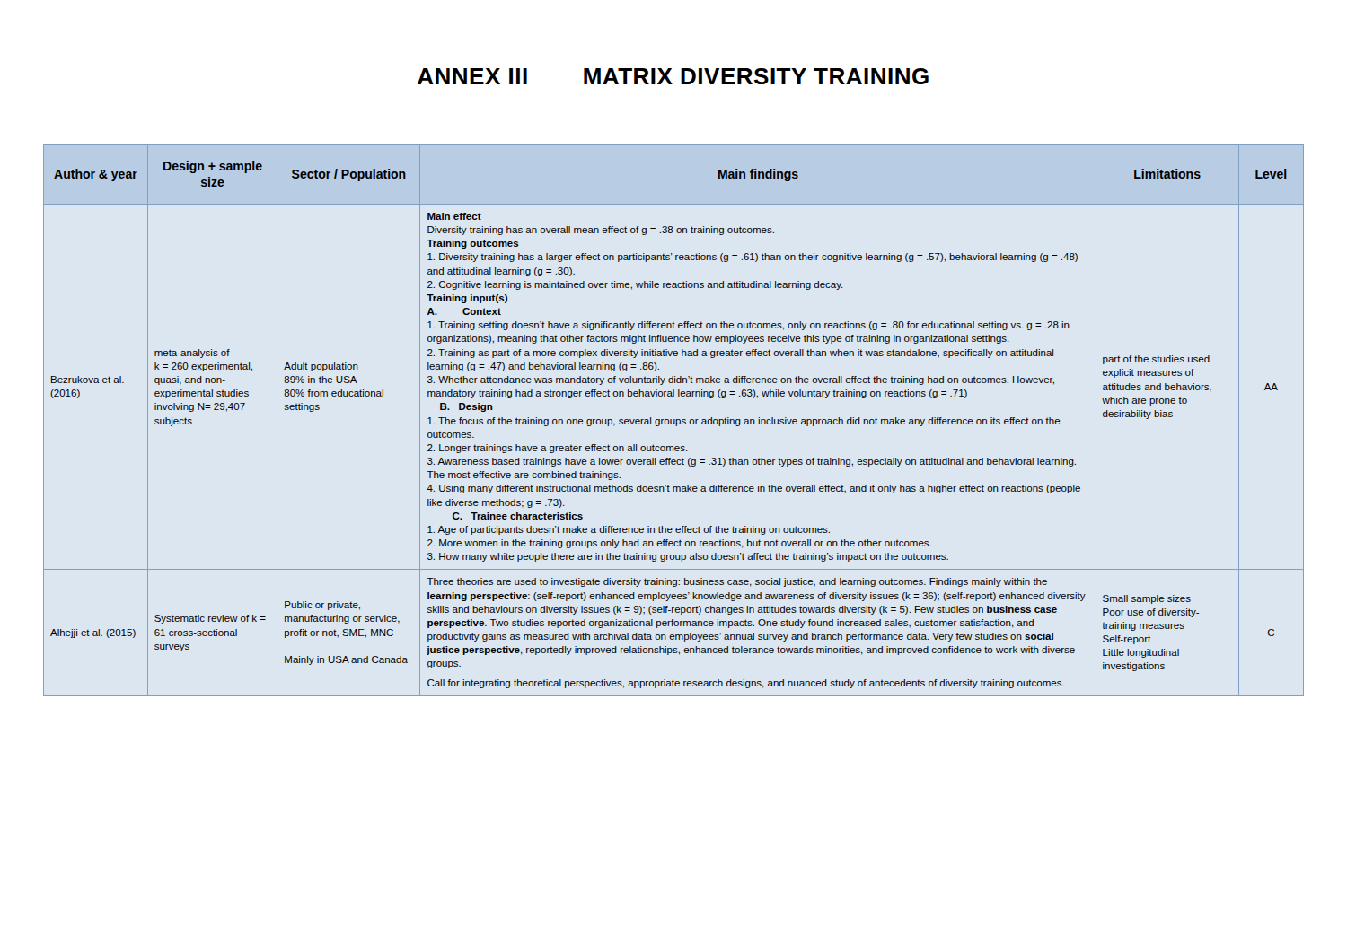ANNEX III MATRIX DIVERSITY TRAINING
| Author & year | Design + sample size | Sector / Population | Main findings | Limitations | Level |
| --- | --- | --- | --- | --- | --- |
| Bezrukova et al. (2016) | meta-analysis of k = 260 experimental, quasi, and non-experimental studies involving N= 29,407 subjects | Adult population 89% in the USA 80% from educational settings | Main effect Diversity training has an overall mean effect of g = .38 on training outcomes. Training outcomes 1. Diversity training has a larger effect on participants’ reactions (g = .61) than on their cognitive learning (g = .57), behavioral learning (g = .48) and attitudinal learning (g = .30). 2. Cognitive learning is maintained over time, while reactions and attitudinal learning decay. Training input(s) A. Context 1. Training setting doesn’t have a significantly different effect on the outcomes, only on reactions (g = .80 for educational setting vs. g = .28 in organizations), meaning that other factors might influence how employees receive this type of training in organizational settings. 2. Training as part of a more complex diversity initiative had a greater effect overall than when it was standalone, specifically on attitudinal learning (g = .47) and behavioral learning (g = .86). 3. Whether attendance was mandatory of voluntarily didn’t make a difference on the overall effect the training had on outcomes. However, mandatory training had a stronger effect on behavioral learning (g = .63), while voluntary training on reactions (g = .71) B. Design 1. The focus of the training on one group, several groups or adopting an inclusive approach did not make any difference on its effect on the outcomes. 2. Longer trainings have a greater effect on all outcomes. 3. Awareness based trainings have a lower overall effect (g = .31) than other types of training, especially on attitudinal and behavioral learning. The most effective are combined trainings. 4. Using many different instructional methods doesn’t make a difference in the overall effect, and it only has a higher effect on reactions (people like diverse methods; g = .73). C. Trainee characteristics 1. Age of participants doesn’t make a difference in the effect of the training on outcomes. 2. More women in the training groups only had an effect on reactions, but not overall or on the other outcomes. 3. How many white people there are in the training group also doesn’t affect the training’s impact on the outcomes. | part of the studies used explicit measures of attitudes and behaviors, which are prone to desirability bias | AA |
| Alhejji et al. (2015) | Systematic review of k = 61 cross-sectional surveys | Public or private, manufacturing or service, profit or not, SME, MNC Mainly in USA and Canada | Three theories are used to investigate diversity training: business case, social justice, and learning outcomes. Findings mainly within the learning perspective : (self-report) enhanced employees’ knowledge and awareness of diversity issues (k = 36); (self-report) enhanced diversity skills and behaviours on diversity issues (k = 9); (self-report) changes in attitudes towards diversity (k = 5). Few studies on business case perspective . Two studies reported organizational performance impacts. One study found increased sales, customer satisfaction, and productivity gains as measured with archival data on employees’ annual survey and branch performance data. Very few studies on social justice perspective , reportedly improved relationships, enhanced tolerance towards minorities, and improved confidence to work with diverse groups. Call for integrating theoretical perspectives, appropriate research designs, and nuanced study of antecedents of diversity training outcomes. | Small sample sizes Poor use of diversity-training measures Self-report Little longitudinal investigations | C |